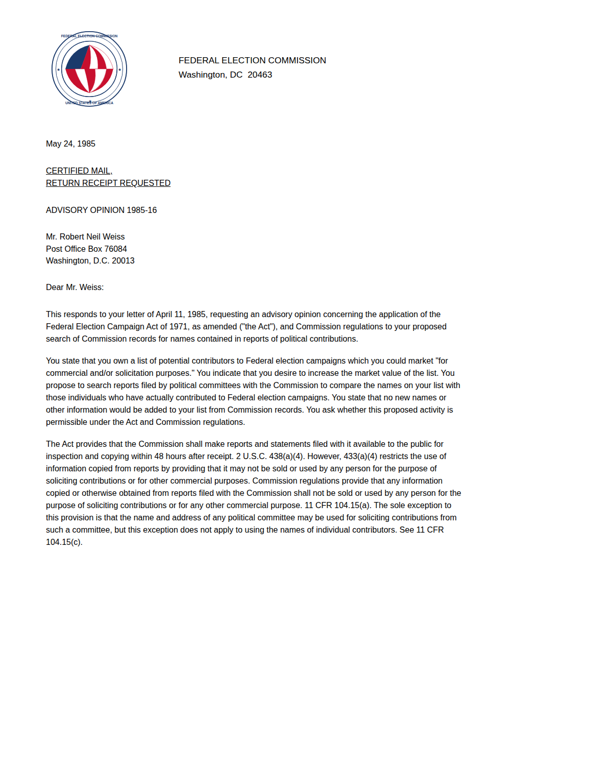FEDERAL ELECTION COMMISSION UNITED STATES OF AMERICA ★ ★ ★
FEDERAL ELECTION COMMISSION
Washington, DC 20463
May 24, 1985
CERTIFIED MAIL, RETURN RECEIPT REQUESTED
ADVISORY OPINION 1985-16
Mr. Robert Neil Weiss
Post Office Box 76084
Washington, D.C. 20013
Dear Mr. Weiss:
This responds to your letter of April 11, 1985, requesting an advisory opinion concerning the application of the Federal Election Campaign Act of 1971, as amended ("the Act"), and Commission regulations to your proposed search of Commission records for names contained in reports of political contributions.
You state that you own a list of potential contributors to Federal election campaigns which you could market "for commercial and/or solicitation purposes." You indicate that you desire to increase the market value of the list. You propose to search reports filed by political committees with the Commission to compare the names on your list with those individuals who have actually contributed to Federal election campaigns. You state that no new names or other information would be added to your list from Commission records. You ask whether this proposed activity is permissible under the Act and Commission regulations.
The Act provides that the Commission shall make reports and statements filed with it available to the public for inspection and copying within 48 hours after receipt. 2 U.S.C. 438(a)(4). However, 433(a)(4) restricts the use of information copied from reports by providing that it may not be sold or used by any person for the purpose of soliciting contributions or for other commercial purposes. Commission regulations provide that any information copied or otherwise obtained from reports filed with the Commission shall not be sold or used by any person for the purpose of soliciting contributions or for any other commercial purpose. 11 CFR 104.15(a). The sole exception to this provision is that the name and address of any political committee may be used for soliciting contributions from such a committee, but this exception does not apply to using the names of individual contributors. See 11 CFR 104.15(c).